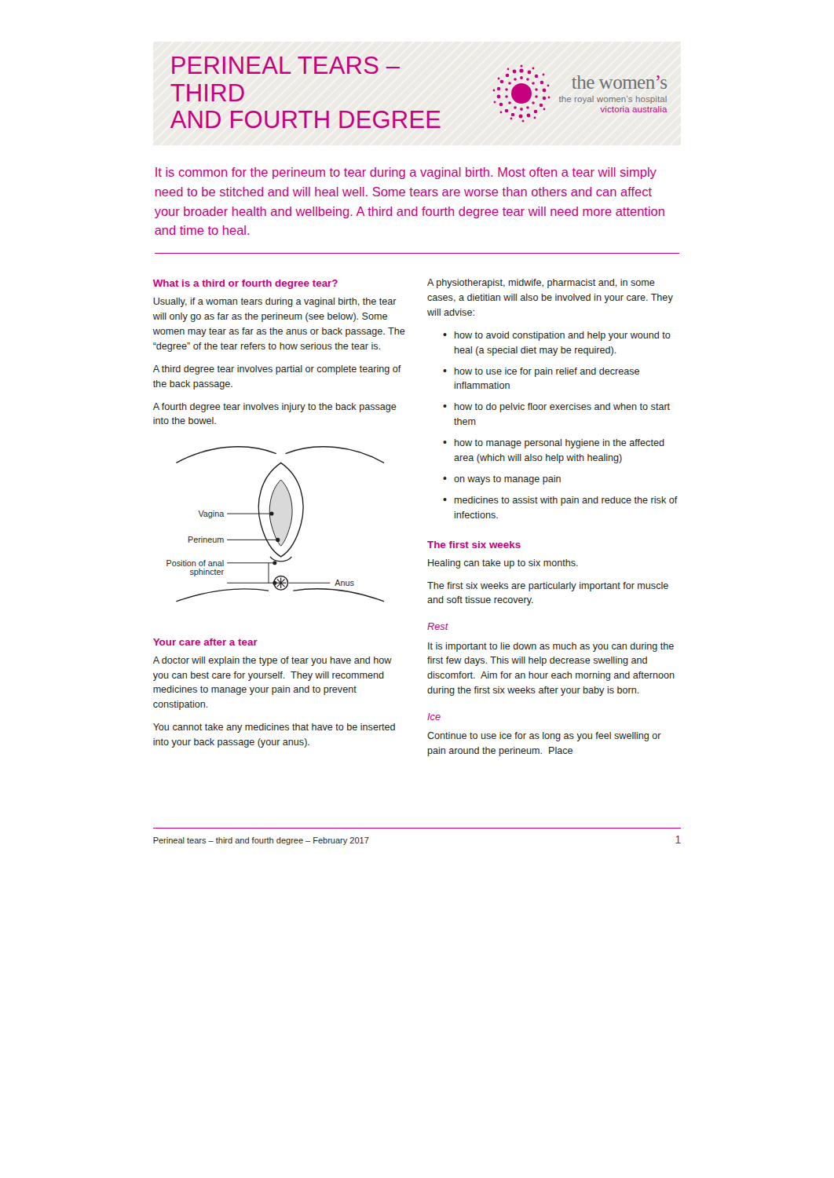Perineal tears – third
and fourth degree
the women’s
the royal women’s hospital
victoria australia
It is common for the perineum to tear during a vaginal birth. Most often a tear will simply need to be stitched and will heal well. Some tears are worse than others and can affect your broader health and wellbeing. A third and fourth degree tear will need more attention and time to heal.
What is a third or fourth degree tear?
Usually, if a woman tears during a vaginal birth, the tear will only go as far as the perineum (see below). Some women may tear as far as the anus or back passage. The “degree” of the tear refers to how serious the tear is.
A third degree tear involves partial or complete tearing of the back passage.
A fourth degree tear involves injury to the back passage into the bowel.
Vagina Perineum Position of anal sphincter Anus
Your care after a tear
A doctor will explain the type of tear you have and how you can best care for yourself. They will recommend medicines to manage your pain and to prevent constipation.
You cannot take any medicines that have to be inserted into your back passage (your anus).
A physiotherapist, midwife, pharmacist and, in some cases, a dietitian will also be involved in your care. They will advise:
how to avoid constipation and help your wound to heal (a special diet may be required).
how to use ice for pain relief and decrease inflammation
how to do pelvic floor exercises and when to start them
how to manage personal hygiene in the affected area (which will also help with healing)
on ways to manage pain
medicines to assist with pain and reduce the risk of infections.
The first six weeks
Healing can take up to six months.
The first six weeks are particularly important for muscle and soft tissue recovery.
Rest
It is important to lie down as much as you can during the first few days. This will help decrease swelling and discomfort. Aim for an hour each morning and afternoon during the first six weeks after your baby is born.
Ice
Continue to use ice for as long as you feel swelling or pain around the perineum. Place
Perineal tears – third and fourth degree – February 2017 1